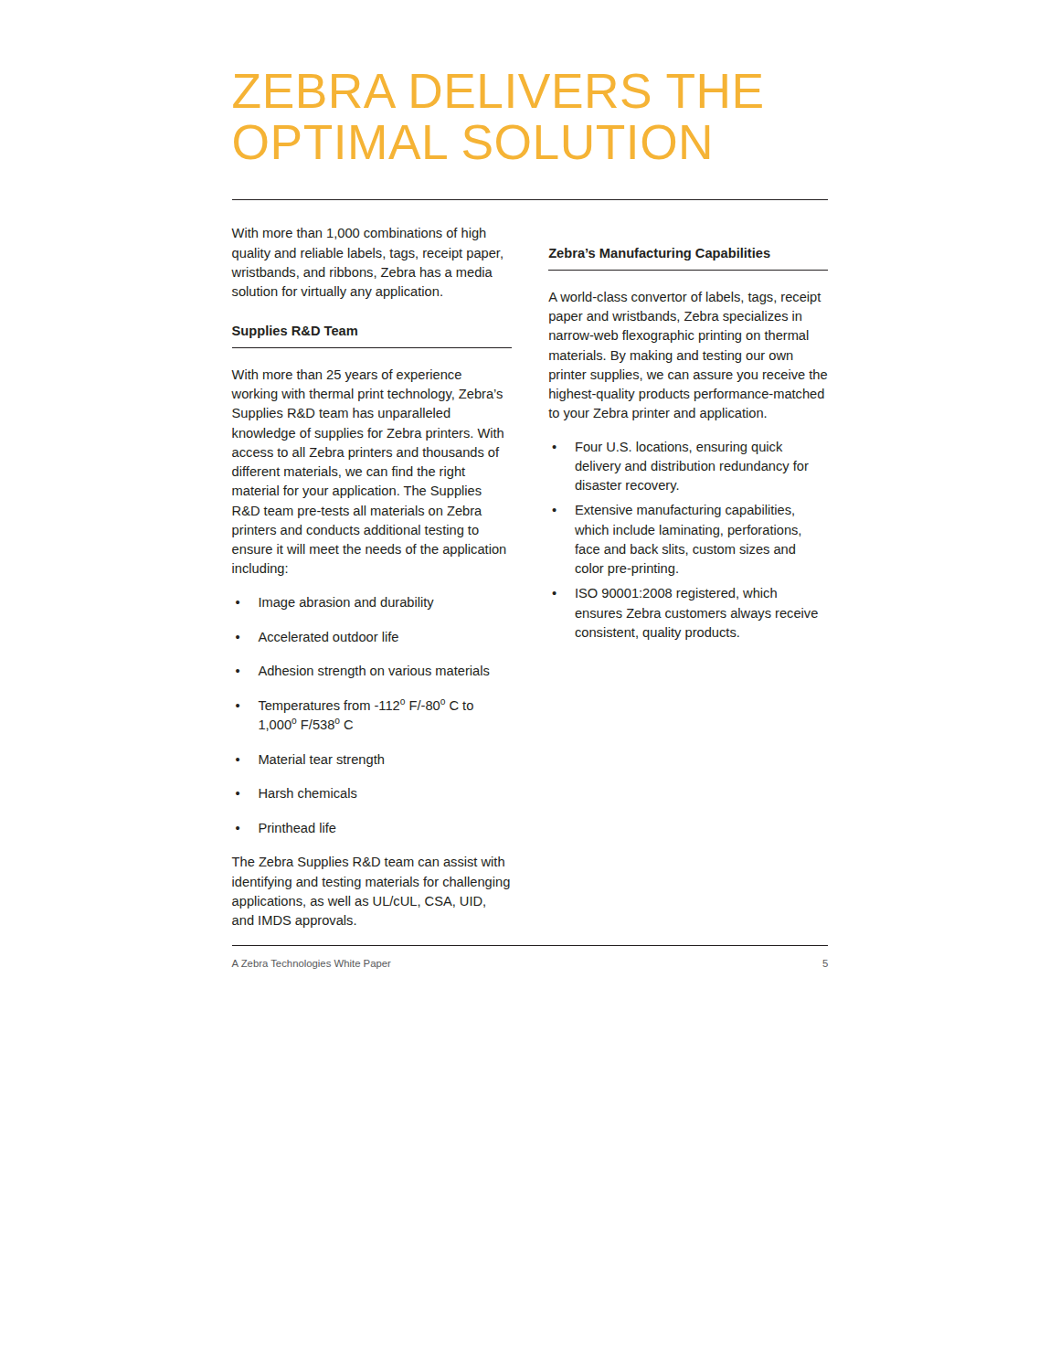Zebra delivers the optimal solution
With more than 1,000 combinations of high quality and reliable labels, tags, receipt paper, wristbands, and ribbons, Zebra has a media solution for virtually any application.
Supplies R&D Team
With more than 25 years of experience working with thermal print technology, Zebra’s Supplies R&D team has unparalleled knowledge of supplies for Zebra printers. With access to all Zebra printers and thousands of different materials, we can find the right material for your application. The Supplies R&D team pre-tests all materials on Zebra printers and conducts additional testing to ensure it will meet the needs of the application including:
Image abrasion and durability
Accelerated outdoor life
Adhesion strength on various materials
Temperatures from -112o F/-80o C to 1,000o F/538o C
Material tear strength
Harsh chemicals
Printhead life
The Zebra Supplies R&D team can assist with identifying and testing materials for challenging applications, as well as UL/cUL, CSA, UID, and IMDS approvals.
Zebra’s Manufacturing Capabilities
A world-class convertor of labels, tags, receipt paper and wristbands, Zebra specializes in narrow-web flexographic printing on thermal materials. By making and testing our own printer supplies, we can assure you receive the highest-quality products performance-matched to your Zebra printer and application.
Four U.S. locations, ensuring quick delivery and distribution redundancy for disaster recovery.
Extensive manufacturing capabilities, which include laminating, perforations, face and back slits, custom sizes and color pre-printing.
ISO 90001:2008 registered, which ensures Zebra customers always receive consistent, quality products.
A Zebra Technologies White Paper 5